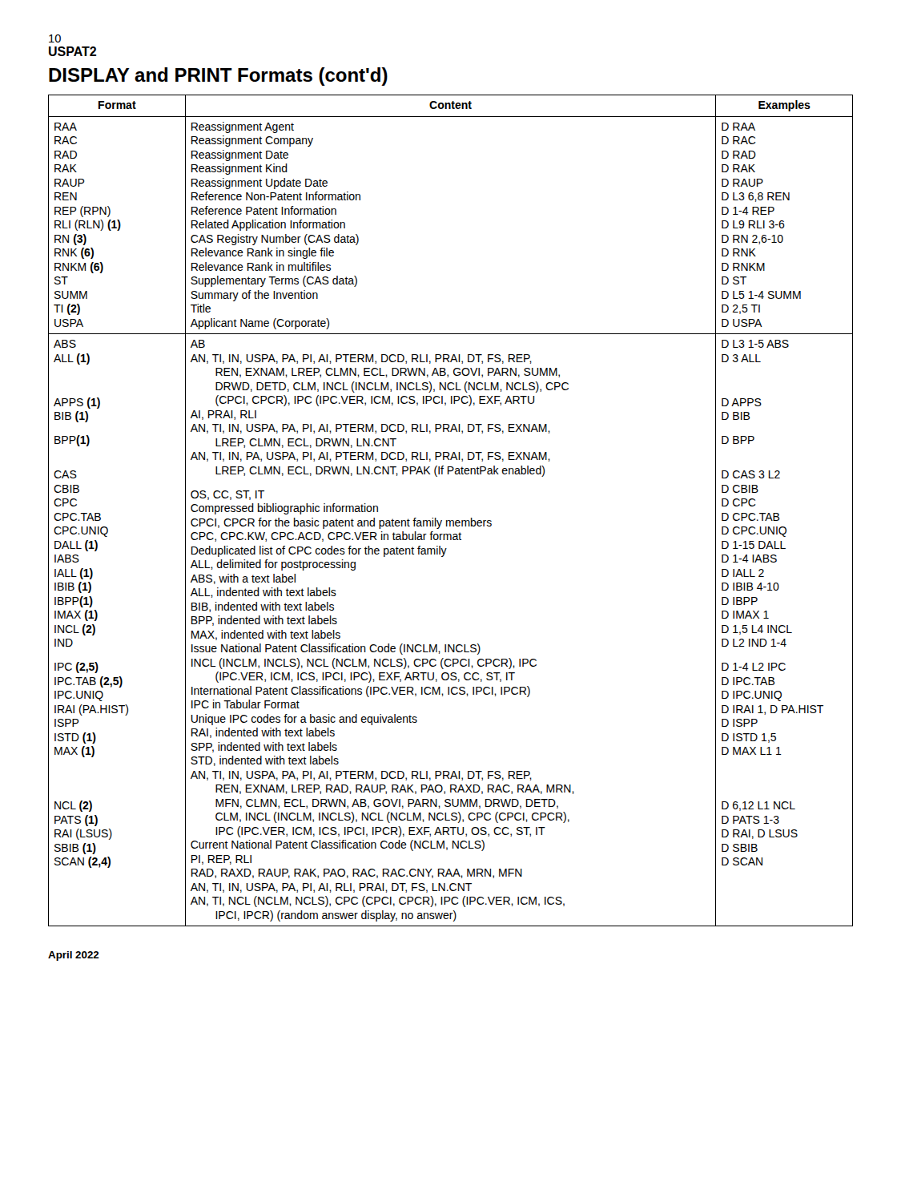10
USPAT2
DISPLAY and PRINT Formats (cont'd)
| Format | Content | Examples |
| --- | --- | --- |
| RAA RAC RAD RAK RAUP REN REP (RPN) RLI (RLN) (1) RN (3) RNK (6) RNKM (6) ST SUMM TI (2) USPA | Reassignment Agent Reassignment Company Reassignment Date Reassignment Kind Reassignment Update Date Reference Non-Patent Information Reference Patent Information Related Application Information CAS Registry Number (CAS data) Relevance Rank in single file Relevance Rank in multifiles Supplementary Terms (CAS data) Summary of the Invention Title Applicant Name (Corporate) | D RAA D RAC D RAD D RAK D RAUP D L3 6,8 REN D 1-4 REP D L9 RLI 3-6 D RN 2,6-10 D RNK D RNKM D ST D L5 1-4 SUMM D 2,5 TI D USPA |
| ABS ALL (1) APPS (1) BIB (1) BPP (1) CAS CBIB CPC CPC.TAB CPC.UNIQ DALL (1) IABS IALL (1) IBIB (1) IBPP (1) IMAX (1) INCL (2) IND IPC (2,5) IPC.TAB (2,5) IPC.UNIQ IRAI (PA.HIST) ISPP ISTD (1) MAX (1) NCL (2) PATS (1) RAI (LSUS) SBIB (1) SCAN (2,4) | AB AN, TI, IN, USPA, PA, PI, AI, PTERM, DCD, RLI, PRAI, DT, FS, REP, REN, EXNAM, LREP, CLMN, ECL, DRWN, AB, GOVI, PARN, SUMM, DRWD, DETD, CLM, INCL (INCLM, INCLS), NCL (NCLM, NCLS), CPC (CPCI, CPCR), IPC (IPC.VER, ICM, ICS, IPCI, IPC), EXF, ARTU AI, PRAI, RLI AN, TI, IN, USPA, PA, PI, AI, PTERM, DCD, RLI, PRAI, DT, FS, EXNAM, LREP, CLMN, ECL, DRWN, LN.CNT AN, TI, IN, PA, USPA, PI, AI, PTERM, DCD, RLI, PRAI, DT, FS, EXNAM, LREP, CLMN, ECL, DRWN, LN.CNT, PPAK (If PatentPak enabled) OS, CC, ST, IT Compressed bibliographic information CPCI, CPCR for the basic patent and patent family members CPC, CPC.KW, CPC.ACD, CPC.VER in tabular format Deduplicated list of CPC codes for the patent family ALL, delimited for postprocessing ABS, with a text label ALL, indented with text labels BIB, indented with text labels BPP, indented with text labels MAX, indented with text labels Issue National Patent Classification Code (INCLM, INCLS) INCL (INCLM, INCLS), NCL (NCLM, NCLS), CPC (CPCI, CPCR), IPC (IPC.VER, ICM, ICS, IPCI, IPC), EXF, ARTU, OS, CC, ST, IT International Patent Classifications (IPC.VER, ICM, ICS, IPCI, IPCR) IPC in Tabular Format Unique IPC codes for a basic and equivalents RAI, indented with text labels SPP, indented with text labels STD, indented with text labels AN, TI, IN, USPA, PA, PI, AI, PTERM, DCD, RLI, PRAI, DT, FS, REP, REN, EXNAM, LREP, RAD, RAUP, RAK, PAO, RAXD, RAC, RAA, MRN, MFN, CLMN, ECL, DRWN, AB, GOVI, PARN, SUMM, DRWD, DETD, CLM, INCL (INCLM, INCLS), NCL (NCLM, NCLS), CPC (CPCI, CPCR), IPC (IPC.VER, ICM, ICS, IPCI, IPCR), EXF, ARTU, OS, CC, ST, IT Current National Patent Classification Code (NCLM, NCLS) PI, REP, RLI RAD, RAXD, RAUP, RAK, PAO, RAC, RAC.CNY, RAA, MRN, MFN AN, TI, IN, USPA, PA, PI, AI, RLI, PRAI, DT, FS, LN.CNT AN, TI, NCL (NCLM, NCLS), CPC (CPCI, CPCR), IPC (IPC.VER, ICM, ICS, IPCI, IPCR) (random answer display, no answer) | D L3 1-5 ABS D 3 ALL D APPS D BIB D BPP D CAS 3 L2 D CBIB D CPC D CPC.TAB D CPC.UNIQ D 1-15 DALL D 1-4 IABS D IALL 2 D IBIB 4-10 D IBPP D IMAX 1 D 1,5 L4 INCL D L2 IND 1-4 D 1-4 L2 IPC D IPC.TAB D IPC.UNIQ D IRAI 1, D PA.HIST D ISPP D ISTD 1,5 D MAX L1 1 D 6,12 L1 NCL D PATS 1-3 D RAI, D LSUS D SBIB D SCAN |
April 2022